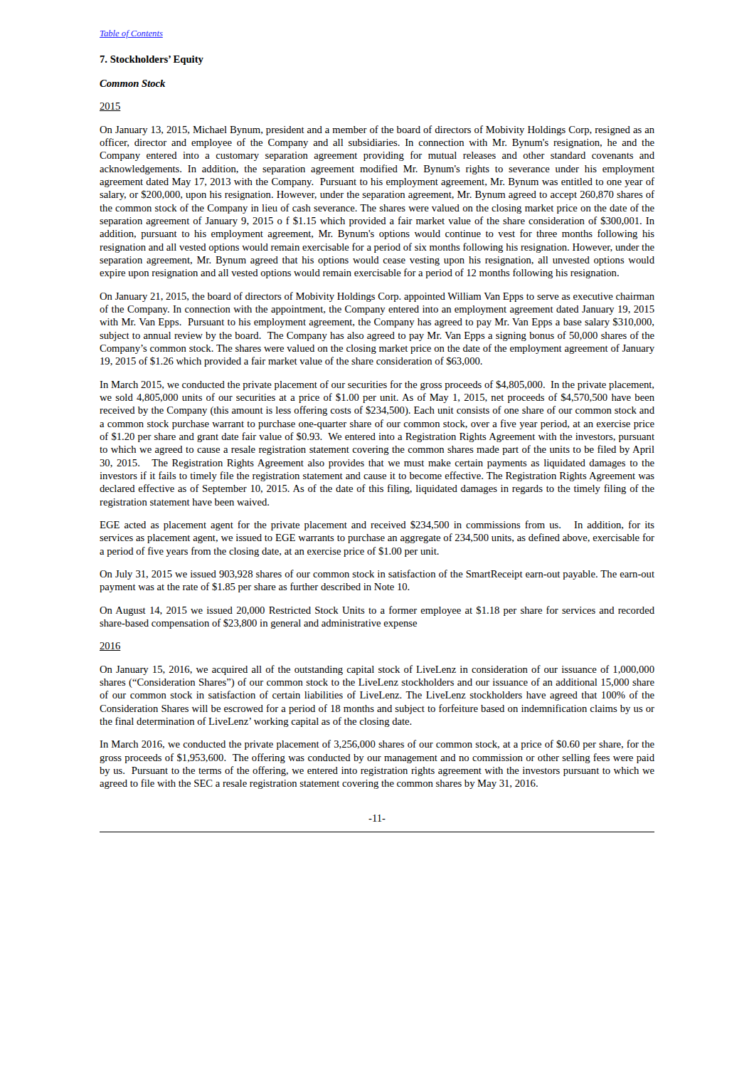Table of Contents
7. Stockholders’ Equity
Common Stock
2015
On January 13, 2015, Michael Bynum, president and a member of the board of directors of Mobivity Holdings Corp, resigned as an officer, director and employee of the Company and all subsidiaries. In connection with Mr. Bynum's resignation, he and the Company entered into a customary separation agreement providing for mutual releases and other standard covenants and acknowledgements. In addition, the separation agreement modified Mr. Bynum's rights to severance under his employment agreement dated May 17, 2013 with the Company. Pursuant to his employment agreement, Mr. Bynum was entitled to one year of salary, or $200,000, upon his resignation. However, under the separation agreement, Mr. Bynum agreed to accept 260,870 shares of the common stock of the Company in lieu of cash severance. The shares were valued on the closing market price on the date of the separation agreement of January 9, 2015 o f $1.15 which provided a fair market value of the share consideration of $300,001. In addition, pursuant to his employment agreement, Mr. Bynum's options would continue to vest for three months following his resignation and all vested options would remain exercisable for a period of six months following his resignation. However, under the separation agreement, Mr. Bynum agreed that his options would cease vesting upon his resignation, all unvested options would expire upon resignation and all vested options would remain exercisable for a period of 12 months following his resignation.
On January 21, 2015, the board of directors of Mobivity Holdings Corp. appointed William Van Epps to serve as executive chairman of the Company. In connection with the appointment, the Company entered into an employment agreement dated January 19, 2015 with Mr. Van Epps. Pursuant to his employment agreement, the Company has agreed to pay Mr. Van Epps a base salary $310,000, subject to annual review by the board. The Company has also agreed to pay Mr. Van Epps a signing bonus of 50,000 shares of the Company’s common stock. The shares were valued on the closing market price on the date of the employment agreement of January 19, 2015 of $1.26 which provided a fair market value of the share consideration of $63,000.
In March 2015, we conducted the private placement of our securities for the gross proceeds of $4,805,000. In the private placement, we sold 4,805,000 units of our securities at a price of $1.00 per unit. As of May 1, 2015, net proceeds of $4,570,500 have been received by the Company (this amount is less offering costs of $234,500). Each unit consists of one share of our common stock and a common stock purchase warrant to purchase one-quarter share of our common stock, over a five year period, at an exercise price of $1.20 per share and grant date fair value of $0.93. We entered into a Registration Rights Agreement with the investors, pursuant to which we agreed to cause a resale registration statement covering the common shares made part of the units to be filed by April 30, 2015. The Registration Rights Agreement also provides that we must make certain payments as liquidated damages to the investors if it fails to timely file the registration statement and cause it to become effective. The Registration Rights Agreement was declared effective as of September 10, 2015. As of the date of this filing, liquidated damages in regards to the timely filing of the registration statement have been waived.
EGE acted as placement agent for the private placement and received $234,500 in commissions from us. In addition, for its services as placement agent, we issued to EGE warrants to purchase an aggregate of 234,500 units, as defined above, exercisable for a period of five years from the closing date, at an exercise price of $1.00 per unit.
On July 31, 2015 we issued 903,928 shares of our common stock in satisfaction of the SmartReceipt earn-out payable. The earn-out payment was at the rate of $1.85 per share as further described in Note 10.
On August 14, 2015 we issued 20,000 Restricted Stock Units to a former employee at $1.18 per share for services and recorded share-based compensation of $23,800 in general and administrative expense
2016
On January 15, 2016, we acquired all of the outstanding capital stock of LiveLenz in consideration of our issuance of 1,000,000 shares (“Consideration Shares”) of our common stock to the LiveLenz stockholders and our issuance of an additional 15,000 share of our common stock in satisfaction of certain liabilities of LiveLenz. The LiveLenz stockholders have agreed that 100% of the Consideration Shares will be escrowed for a period of 18 months and subject to forfeiture based on indemnification claims by us or the final determination of LiveLenz’ working capital as of the closing date.
In March 2016, we conducted the private placement of 3,256,000 shares of our common stock, at a price of $0.60 per share, for the gross proceeds of $1,953,600. The offering was conducted by our management and no commission or other selling fees were paid by us. Pursuant to the terms of the offering, we entered into registration rights agreement with the investors pursuant to which we agreed to file with the SEC a resale registration statement covering the common shares by May 31, 2016.
-11-